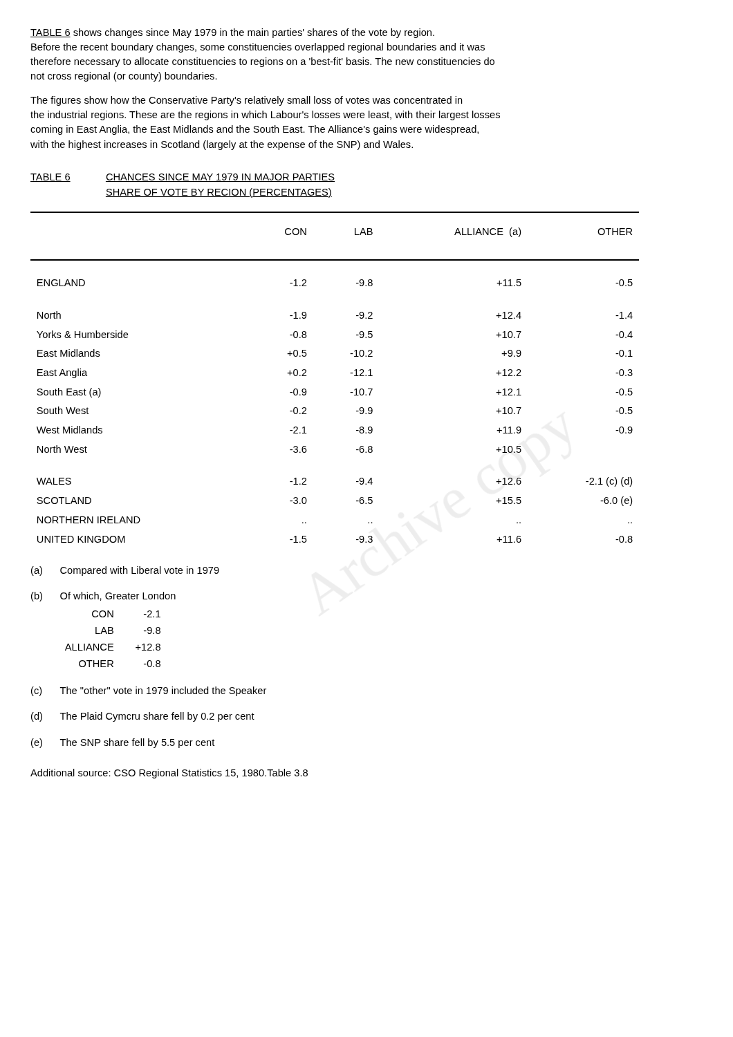Archive copy
TABLE 6 shows changes since May 1979 in the main parties' shares of the vote by region.
Before the recent boundary changes, some constituencies overlapped regional boundaries and it was
therefore necessary to allocate constituencies to regions on a 'best-fit' basis. The new constituencies do
not cross regional (or county) boundaries.
The figures show how the Conservative Party's relatively small loss of votes was concentrated in
the industrial regions. These are the regions in which Labour's losses were least, with their largest losses
coming in East Anglia, the East Midlands and the South East. The Alliance's gains were widespread,
with the highest increases in Scotland (largely at the expense of the SNP) and Wales.
TABLE 6 Chances since May 1979 in major parties
share of vote by recion (percentages)
| | CON | LAB | ALLIANCE (a) | OTHER |
| --- | --- | --- | --- | --- |
| ENGLAND | -1.2 | -9.8 | +11.5 | -0.5 |
| North | -1.9 | -9.2 | +12.4 | -1.4 |
| Yorks & Humberside | -0.8 | -9.5 | +10.7 | -0.4 |
| East Midlands | +0.5 | -10.2 | +9.9 | -0.1 |
| East Anglia | +0.2 | -12.1 | +12.2 | -0.3 |
| South East (a) | -0.9 | -10.7 | +12.1 | -0.5 |
| South West | -0.2 | -9.9 | +10.7 | -0.5 |
| West Midlands | -2.1 | -8.9 | +11.9 | -0.9 |
| North West | -3.6 | -6.8 | +10.5 | |
| WALES | -1.2 | -9.4 | +12.6 | -2.1 (c) (d) |
| SCOTLAND | -3.0 | -6.5 | +15.5 | -6.0 (e) |
| NORTHERN IRELAND | .. | .. | .. | .. |
| UNITED KINGDOM | -1.5 | -9.3 | +11.6 | -0.8 |
(a) Compared with Liberal vote in 1979
(b) Of which, Greater London
| CON | -2.1 |
| LAB | -9.8 |
| ALLIANCE | +12.8 |
| OTHER | -0.8 |
(c) The "other" vote in 1979 included the Speaker
(d) The Plaid Cymcru share fell by 0.2 per cent
(e) The SNP share fell by 5.5 per cent
Additional source: CSO Regional Statistics 15, 1980.Table 3.8